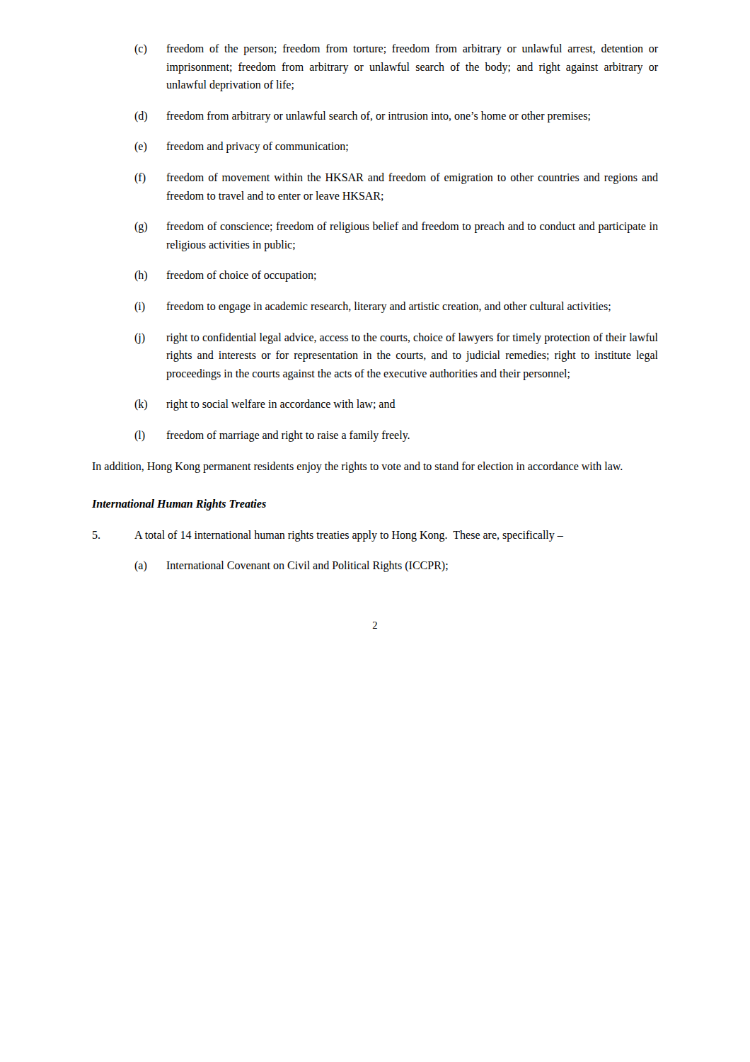(c) freedom of the person; freedom from torture; freedom from arbitrary or unlawful arrest, detention or imprisonment; freedom from arbitrary or unlawful search of the body; and right against arbitrary or unlawful deprivation of life;
(d) freedom from arbitrary or unlawful search of, or intrusion into, one’s home or other premises;
(e) freedom and privacy of communication;
(f) freedom of movement within the HKSAR and freedom of emigration to other countries and regions and freedom to travel and to enter or leave HKSAR;
(g) freedom of conscience; freedom of religious belief and freedom to preach and to conduct and participate in religious activities in public;
(h) freedom of choice of occupation;
(i) freedom to engage in academic research, literary and artistic creation, and other cultural activities;
(j) right to confidential legal advice, access to the courts, choice of lawyers for timely protection of their lawful rights and interests or for representation in the courts, and to judicial remedies; right to institute legal proceedings in the courts against the acts of the executive authorities and their personnel;
(k) right to social welfare in accordance with law; and
(l) freedom of marriage and right to raise a family freely.
In addition, Hong Kong permanent residents enjoy the rights to vote and to stand for election in accordance with law.
International Human Rights Treaties
5.
A total of 14 international human rights treaties apply to Hong Kong. These are, specifically –
(a) International Covenant on Civil and Political Rights (ICCPR);
2